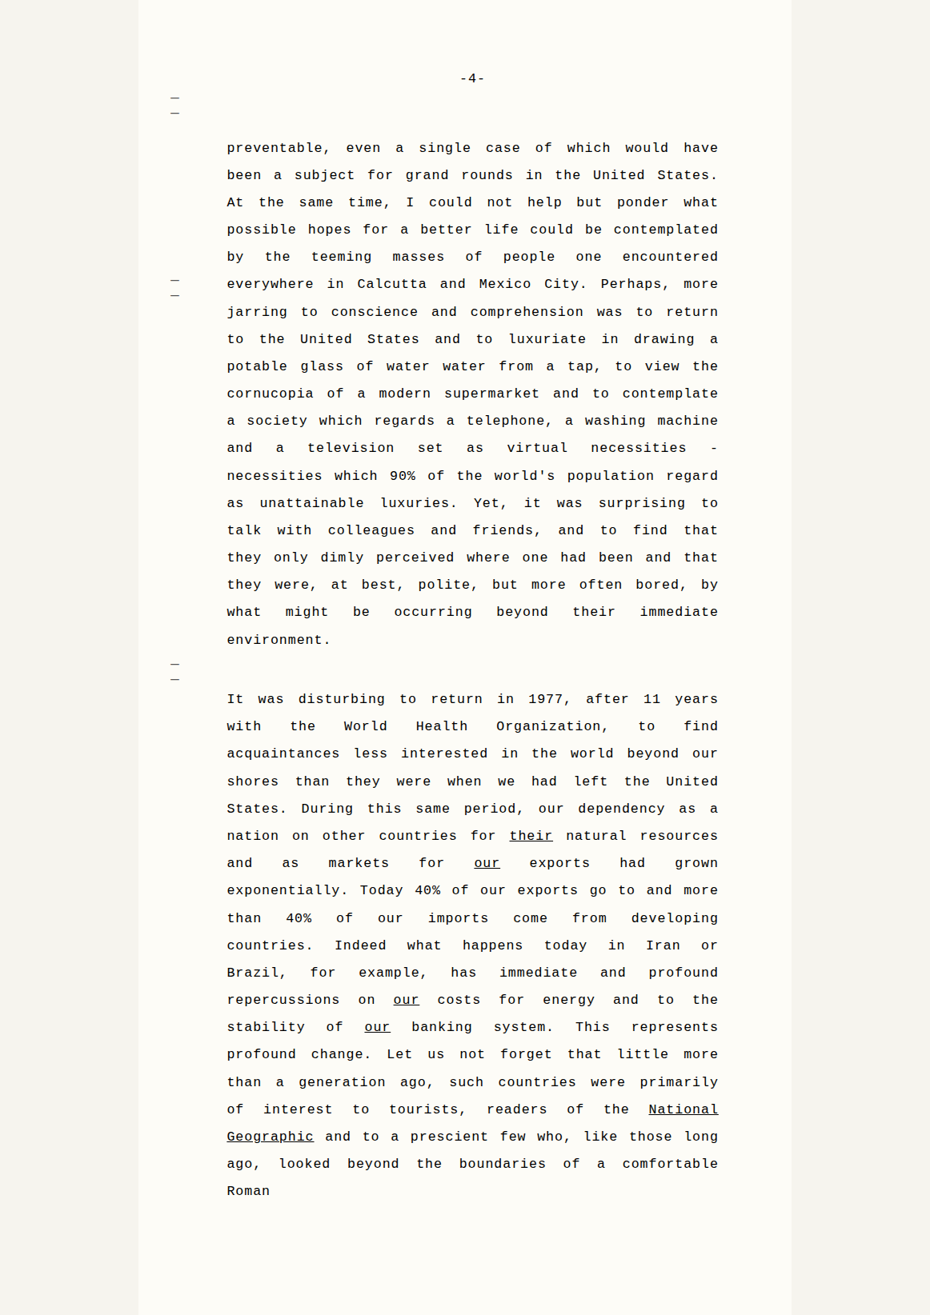——
——
——
-4-
preventable, even a single case of which would have been a subject for grand rounds in the United States. At the same time, I could not help but ponder what possible hopes for a better life could be contemplated by the teeming masses of people one encountered everywhere in Calcutta and Mexico City. Perhaps, more jarring to conscience and comprehension was to return to the United States and to luxuriate in drawing a potable glass of water water from a tap, to view the cornucopia of a modern supermarket and to contemplate a society which regards a telephone, a washing machine and a television set as virtual necessities - necessities which 90% of the world's population regard as unattainable luxuries. Yet, it was surprising to talk with colleagues and friends, and to find that they only dimly perceived where one had been and that they were, at best, polite, but more often bored, by what might be occurring beyond their immediate environment.
It was disturbing to return in 1977, after 11 years with the World Health Organization, to find acquaintances less interested in the world beyond our shores than they were when we had left the United States. During this same period, our dependency as a nation on other countries for their natural resources and as markets for our exports had grown exponentially. Today 40% of our exports go to and more than 40% of our imports come from developing countries. Indeed what happens today in Iran or Brazil, for example, has immediate and profound repercussions on our costs for energy and to the stability of our banking system. This represents profound change. Let us not forget that little more than a generation ago, such countries were primarily of interest to tourists, readers of the National Geographic and to a prescient few who, like those long ago, looked beyond the boundaries of a comfortable Roman